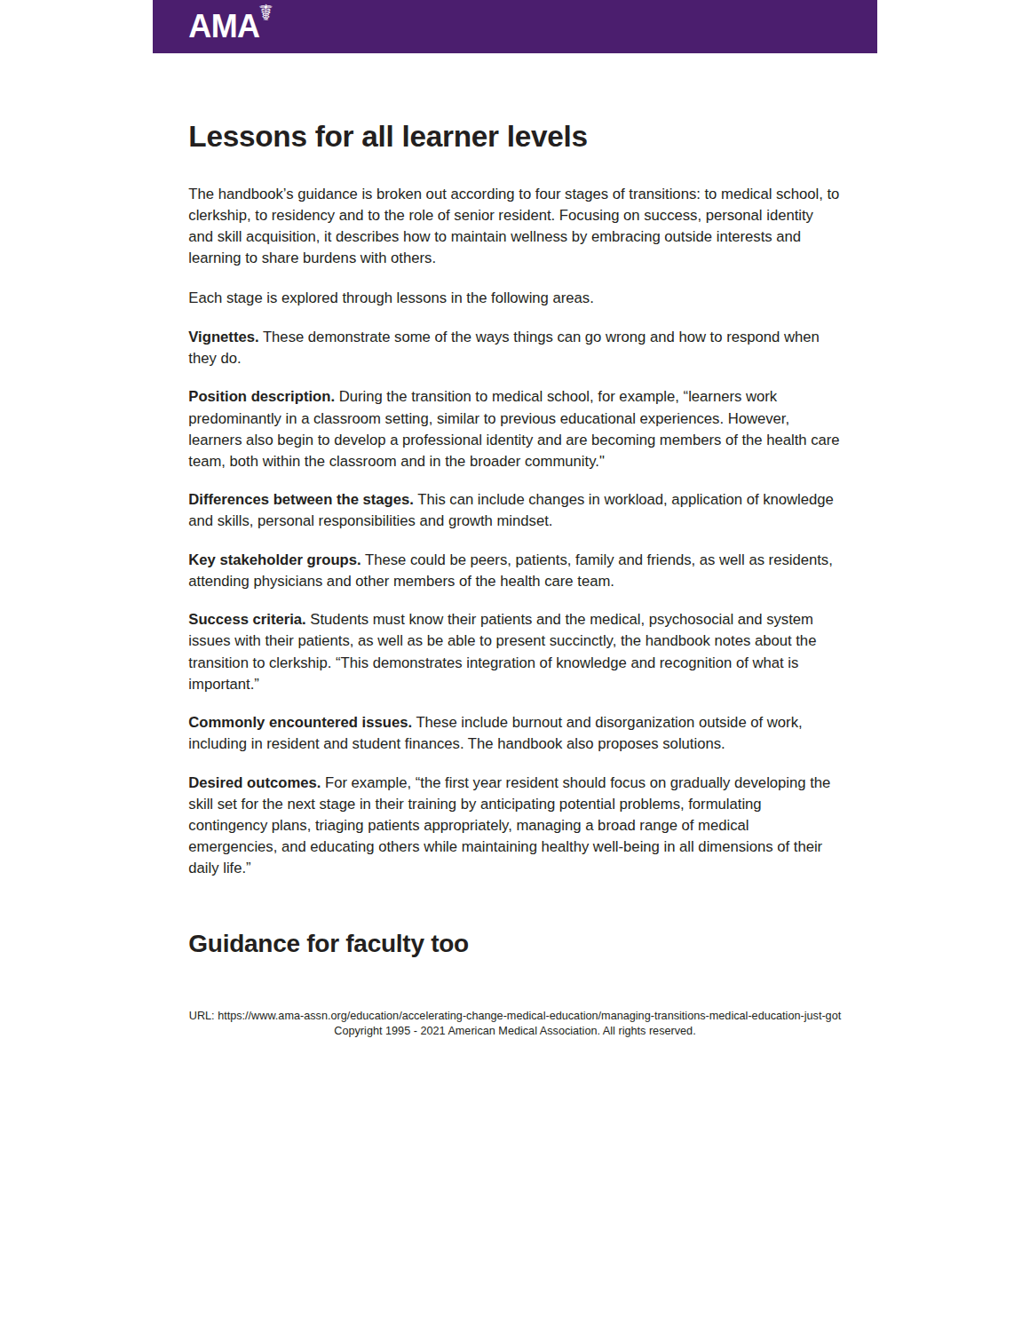AMA☤
Lessons for all learner levels
The handbook’s guidance is broken out according to four stages of transitions: to medical school, to clerkship, to residency and to the role of senior resident. Focusing on success, personal identity and skill acquisition, it describes how to maintain wellness by embracing outside interests and learning to share burdens with others.
Each stage is explored through lessons in the following areas.
Vignettes. These demonstrate some of the ways things can go wrong and how to respond when they do.
Position description. During the transition to medical school, for example, “learners work predominantly in a classroom setting, similar to previous educational experiences. However, learners also begin to develop a professional identity and are becoming members of the health care team, both within the classroom and in the broader community."
Differences between the stages. This can include changes in workload, application of knowledge and skills, personal responsibilities and growth mindset.
Key stakeholder groups. These could be peers, patients, family and friends, as well as residents, attending physicians and other members of the health care team.
Success criteria. Students must know their patients and the medical, psychosocial and system issues with their patients, as well as be able to present succinctly, the handbook notes about the transition to clerkship. “This demonstrates integration of knowledge and recognition of what is important.”
Commonly encountered issues. These include burnout and disorganization outside of work, including in resident and student finances. The handbook also proposes solutions.
Desired outcomes. For example, “the first year resident should focus on gradually developing the skill set for the next stage in their training by anticipating potential problems, formulating contingency plans, triaging patients appropriately, managing a broad range of medical emergencies, and educating others while maintaining healthy well-being in all dimensions of their daily life.”
Guidance for faculty too
URL: https://www.ama-assn.org/education/accelerating-change-medical-education/managing-transitions-medical-education-just-got
Copyright 1995 - 2021 American Medical Association. All rights reserved.